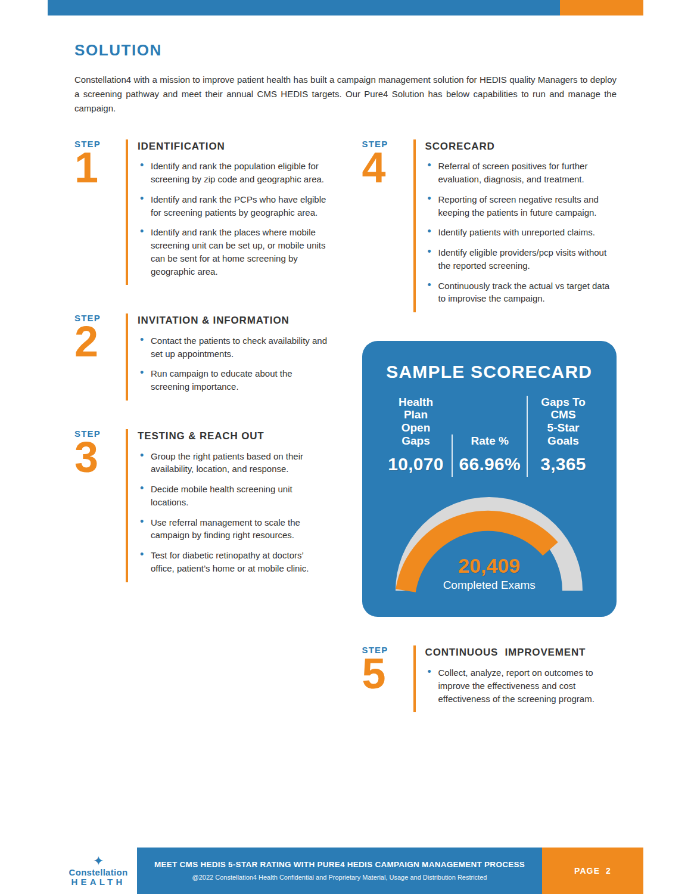Solution
Constellation4 with a mission to improve patient health has built a campaign management solution for HEDIS quality Managers to deploy a screening pathway and meet their annual CMS HEDIS targets. Our Pure4 Solution has below capabilities to run and manage the campaign.
Step
1
Identification
Identify and rank the population eligible for screening by zip code and geographic area.
Identify and rank the PCPs who have elgible for screening patients by geographic area.
Identify and rank the places where mobile screening unit can be set up, or mobile units can be sent for at home screening by geographic area.
Step
2
Invitation & Information
Contact the patients to check availability and set up appointments.
Run campaign to educate about the screening importance.
Step
3
Testing & Reach Out
Group the right patients based on their availability, location, and response.
Decide mobile health screening unit locations.
Use referral management to scale the campaign by finding right resources.
Test for diabetic retinopathy at doctors’ office, patient’s home or at mobile clinic.
Step
4
Scorecard
Referral of screen positives for further evaluation, diagnosis, and treatment.
Reporting of screen negative results and keeping the patients in future campaign.
Identify patients with unreported claims.
Identify eligible providers/pcp visits without the reported screening.
Continuously track the actual vs target data to improvise the campaign.
Sample Scorecard
Health Plan
Open Gaps
10,070
Rate %
66.96%
Gaps To CMS
5-Star Goals
3,365
20,409
Completed Exams
Step
5
Continuous Improvement
Collect, analyze, report on outcomes to improve the effectiveness and cost effectiveness of the screening program.
✦
Constellation
HEALTH
Meet CMS HEDIS 5-Star Rating with Pure4 HEDIS Campaign Management Process
@2022 Constellation4 Health Confidential and Proprietary Material, Usage and Distribution Restricted
Page 2